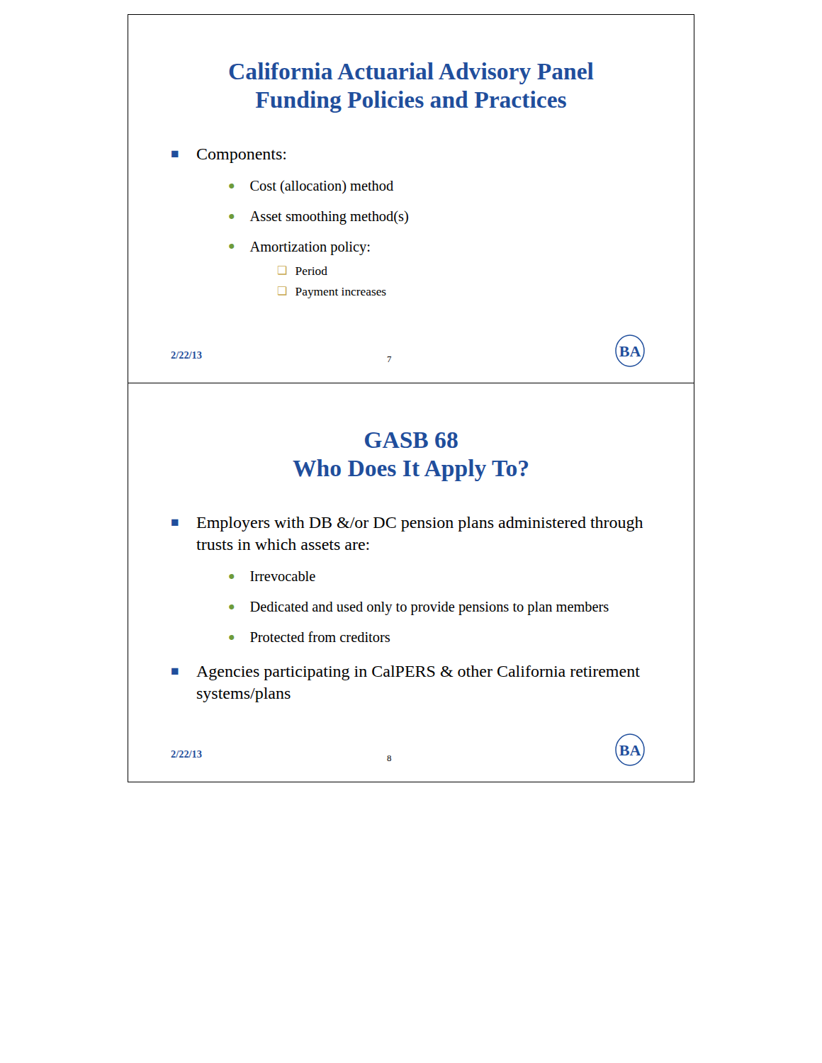California Actuarial Advisory Panel
Funding Policies and Practices
Components:
Cost (allocation) method
Asset smoothing method(s)
Amortization policy:
Period
Payment increases
2/22/13 7
BA
GASB 68
Who Does It Apply To?
Employers with DB &/or DC pension plans administered through trusts in which assets are:
Irrevocable
Dedicated and used only to provide pensions to plan members
Protected from creditors
Agencies participating in CalPERS & other California retirement systems/plans
2/22/13 8
BA